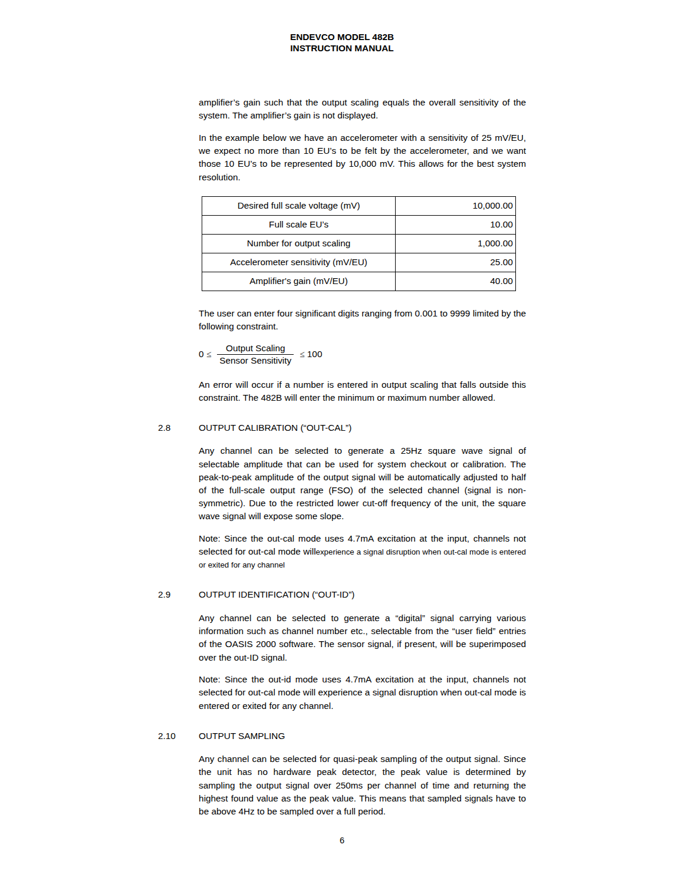ENDEVCO MODEL 482B
INSTRUCTION MANUAL
amplifier’s gain such that the output scaling equals the overall sensitivity of the system. The amplifier’s gain is not displayed.
In the example below we have an accelerometer with a sensitivity of 25 mV/EU, we expect no more than 10 EU’s to be felt by the accelerometer, and we want those 10 EU’s to be represented by 10,000 mV. This allows for the best system resolution.
| Desired full scale voltage (mV) | 10,000.00 |
| Full scale EU’s | 10.00 |
| Number for output scaling | 1,000.00 |
| Accelerometer sensitivity (mV/EU) | 25.00 |
| Amplifier's gain (mV/EU) | 40.00 |
The user can enter four significant digits ranging from 0.001 to 9999 limited by the following constraint.
0 ≤ Output Scaling Sensor Sensitivity ≤ 100
An error will occur if a number is entered in output scaling that falls outside this constraint. The 482B will enter the minimum or maximum number allowed.
2.8 Output Calibration (“OUT-CAL”)
Any channel can be selected to generate a 25Hz square wave signal of selectable amplitude that can be used for system checkout or calibration. The peak-to-peak amplitude of the output signal will be automatically adjusted to half of the full-scale output range (FSO) of the selected channel (signal is non-symmetric). Due to the restricted lower cut-off frequency of the unit, the square wave signal will expose some slope.
Note: Since the out-cal mode uses 4.7mA excitation at the input, channels not selected for out-cal mode willexperience a signal disruption when out-cal mode is entered or exited for any channel
2.9 Output Identification (“OUT-ID”)
Any channel can be selected to generate a “digital” signal carrying various information such as channel number etc., selectable from the “user field” entries of the OASIS 2000 software. The sensor signal, if present, will be superimposed over the out-ID signal.
Note: Since the out-id mode uses 4.7mA excitation at the input, channels not selected for out-cal mode will experience a signal disruption when out-cal mode is entered or exited for any channel.
2.10 Output Sampling
Any channel can be selected for quasi-peak sampling of the output signal. Since the unit has no hardware peak detector, the peak value is determined by sampling the output signal over 250ms per channel of time and returning the highest found value as the peak value. This means that sampled signals have to be above 4Hz to be sampled over a full period.
6